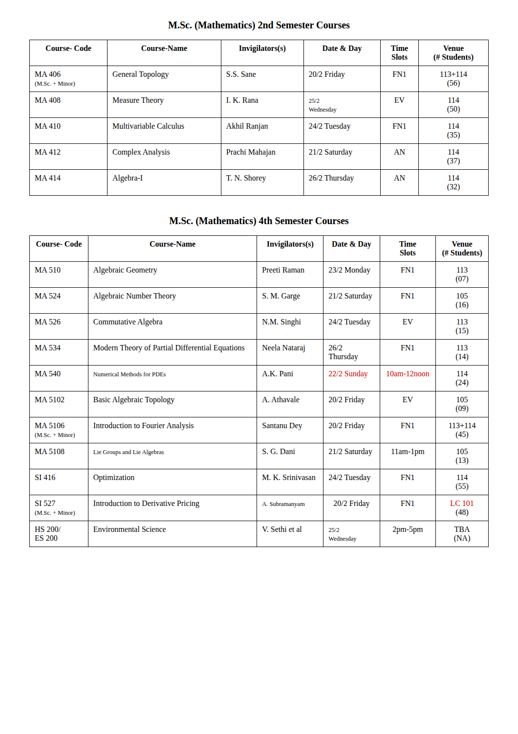M.Sc. (Mathematics) 2nd Semester Courses
| Course- Code | Course-Name | Invigilators(s) | Date & Day | Time Slots | Venue (# Students) |
| --- | --- | --- | --- | --- | --- |
| MA 406 (M.Sc. + Minor) | General Topology | S.S. Sane | 20/2 Friday | FN1 | 113+114 (56) |
| MA 408 | Measure Theory | I. K. Rana | 25/2 Wednesday | EV | 114 (50) |
| MA 410 | Multivariable Calculus | Akhil Ranjan | 24/2 Tuesday | FN1 | 114 (35) |
| MA 412 | Complex Analysis | Prachi Mahajan | 21/2 Saturday | AN | 114 (37) |
| MA 414 | Algebra-I | T. N. Shorey | 26/2 Thursday | AN | 114 (32) |
M.Sc. (Mathematics) 4th Semester Courses
| Course- Code | Course-Name | Invigilators(s) | Date & Day | Time Slots | Venue (# Students) |
| --- | --- | --- | --- | --- | --- |
| MA 510 | Algebraic Geometry | Preeti Raman | 23/2 Monday | FN1 | 113 (07) |
| MA 524 | Algebraic Number Theory | S. M. Garge | 21/2 Saturday | FN1 | 105 (16) |
| MA 526 | Commutative Algebra | N.M. Singhi | 24/2 Tuesday | EV | 113 (15) |
| MA 534 | Modern Theory of Partial Differential Equations | Neela Nataraj | 26/2 Thursday | FN1 | 113 (14) |
| MA 540 | Numerical Methods for PDEs | A.K. Pani | 22/2 Sunday | 10am-12noon | 114 (24) |
| MA 5102 | Basic Algebraic Topology | A. Athavale | 20/2 Friday | EV | 105 (09) |
| MA 5106 (M.Sc. + Minor) | Introduction to Fourier Analysis | Santanu Dey | 20/2 Friday | FN1 | 113+114 (45) |
| MA 5108 | Lie Groups and Lie Algebras | S. G. Dani | 21/2 Saturday | 11am-1pm | 105 (13) |
| SI 416 | Optimization | M. K. Srinivasan | 24/2 Tuesday | FN1 | 114 (55) |
| SI 527 (M.Sc. + Minor) | Introduction to Derivative Pricing | A. Subramanyam | 20/2 Friday | FN1 | LC 101 (48) |
| HS 200/ ES 200 | Environmental Science | V. Sethi et al | 25/2 Wednesday | 2pm-5pm | TBA (NA) |